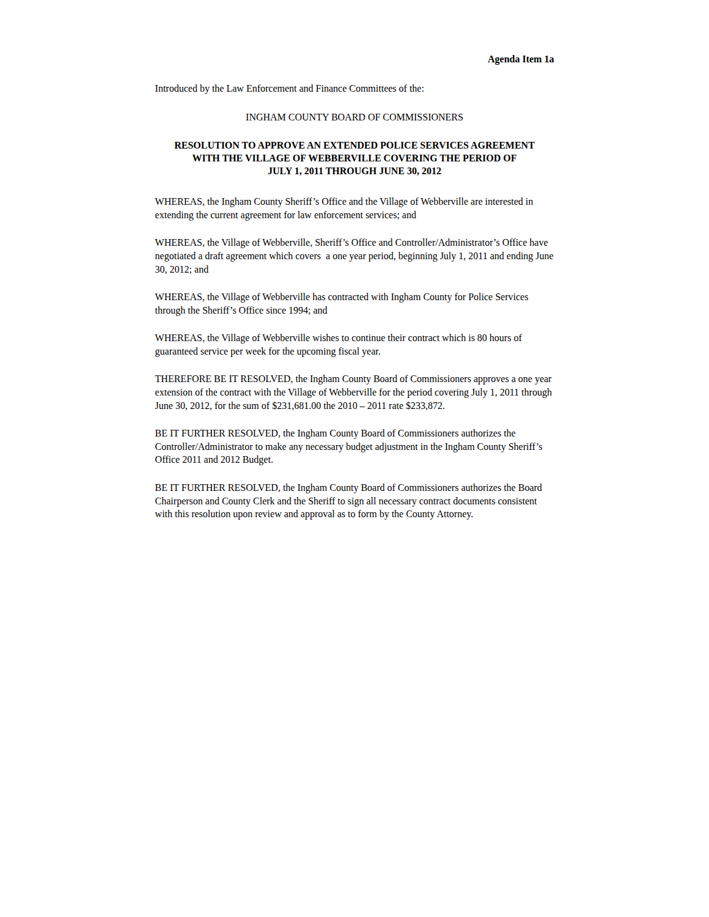Agenda Item 1a
Introduced by the Law Enforcement and Finance Committees of the:
INGHAM COUNTY BOARD OF COMMISSIONERS
RESOLUTION TO APPROVE AN EXTENDED POLICE SERVICES AGREEMENT
WITH THE VILLAGE OF WEBBERVILLE COVERING THE PERIOD OF
JULY 1, 2011 THROUGH JUNE 30, 2012
WHEREAS, the Ingham County Sheriff’s Office and the Village of Webberville are interested in extending the current agreement for law enforcement services; and
WHEREAS, the Village of Webberville, Sheriff’s Office and Controller/Administrator’s Office have negotiated a draft agreement which covers a one year period, beginning July 1, 2011 and ending June 30, 2012; and
WHEREAS, the Village of Webberville has contracted with Ingham County for Police Services through the Sheriff’s Office since 1994; and
WHEREAS, the Village of Webberville wishes to continue their contract which is 80 hours of guaranteed service per week for the upcoming fiscal year.
THEREFORE BE IT RESOLVED, the Ingham County Board of Commissioners approves a one year extension of the contract with the Village of Webberville for the period covering July 1, 2011 through June 30, 2012, for the sum of $231,681.00 the 2010 – 2011 rate $233,872.
BE IT FURTHER RESOLVED, the Ingham County Board of Commissioners authorizes the Controller/Administrator to make any necessary budget adjustment in the Ingham County Sheriff’s Office 2011 and 2012 Budget.
BE IT FURTHER RESOLVED, the Ingham County Board of Commissioners authorizes the Board Chairperson and County Clerk and the Sheriff to sign all necessary contract documents consistent with this resolution upon review and approval as to form by the County Attorney.